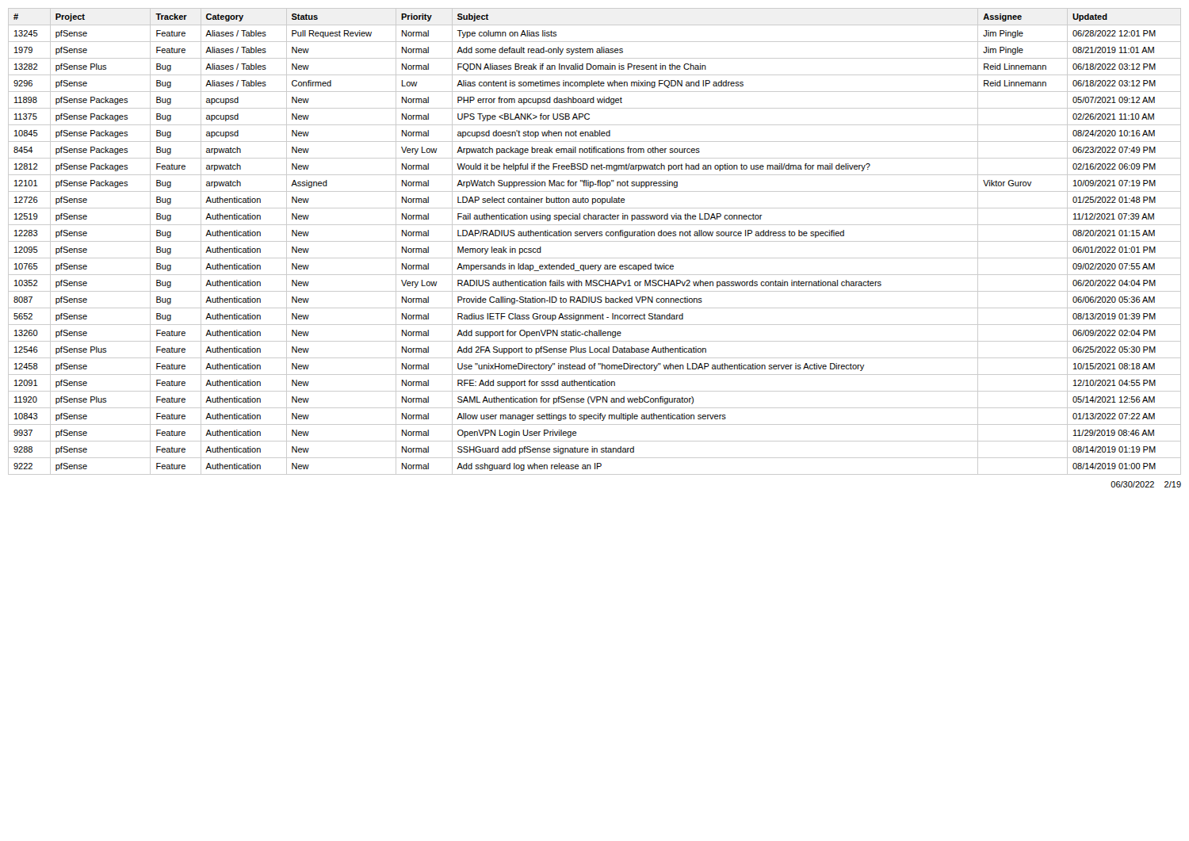| # | Project | Tracker | Category | Status | Priority | Subject | Assignee | Updated |
| --- | --- | --- | --- | --- | --- | --- | --- | --- |
| 13245 | pfSense | Feature | Aliases / Tables | Pull Request Review | Normal | Type column on Alias lists | Jim Pingle | 06/28/2022 12:01 PM |
| 1979 | pfSense | Feature | Aliases / Tables | New | Normal | Add some default read-only system aliases | Jim Pingle | 08/21/2019 11:01 AM |
| 13282 | pfSense Plus | Bug | Aliases / Tables | New | Normal | FQDN Aliases Break if an Invalid Domain is Present in the Chain | Reid Linnemann | 06/18/2022 03:12 PM |
| 9296 | pfSense | Bug | Aliases / Tables | Confirmed | Low | Alias content is sometimes incomplete when mixing FQDN and IP address | Reid Linnemann | 06/18/2022 03:12 PM |
| 11898 | pfSense Packages | Bug | apcupsd | New | Normal | PHP error from apcupsd dashboard widget | | 05/07/2021 09:12 AM |
| 11375 | pfSense Packages | Bug | apcupsd | New | Normal | UPS Type <BLANK> for USB APC | | 02/26/2021 11:10 AM |
| 10845 | pfSense Packages | Bug | apcupsd | New | Normal | apcupsd doesn't stop when not enabled | | 08/24/2020 10:16 AM |
| 8454 | pfSense Packages | Bug | arpwatch | New | Very Low | Arpwatch package break email notifications from other sources | | 06/23/2022 07:49 PM |
| 12812 | pfSense Packages | Feature | arpwatch | New | Normal | Would it be helpful if the FreeBSD net-mgmt/arpwatch port had an option to use mail/dma for mail delivery? | | 02/16/2022 06:09 PM |
| 12101 | pfSense Packages | Bug | arpwatch | Assigned | Normal | ArpWatch Suppression Mac for "flip-flop" not suppressing | Viktor Gurov | 10/09/2021 07:19 PM |
| 12726 | pfSense | Bug | Authentication | New | Normal | LDAP select container button auto populate | | 01/25/2022 01:48 PM |
| 12519 | pfSense | Bug | Authentication | New | Normal | Fail authentication using special character in password via the LDAP connector | | 11/12/2021 07:39 AM |
| 12283 | pfSense | Bug | Authentication | New | Normal | LDAP/RADIUS authentication servers configuration does not allow source IP address to be specified | | 08/20/2021 01:15 AM |
| 12095 | pfSense | Bug | Authentication | New | Normal | Memory leak in pcscd | | 06/01/2022 01:01 PM |
| 10765 | pfSense | Bug | Authentication | New | Normal | Ampersands in ldap_extended_query are escaped twice | | 09/02/2020 07:55 AM |
| 10352 | pfSense | Bug | Authentication | New | Very Low | RADIUS authentication fails with MSCHAPv1 or MSCHAPv2 when passwords contain international characters | | 06/20/2022 04:04 PM |
| 8087 | pfSense | Bug | Authentication | New | Normal | Provide Calling-Station-ID to RADIUS backed VPN connections | | 06/06/2020 05:36 AM |
| 5652 | pfSense | Bug | Authentication | New | Normal | Radius IETF Class Group Assignment - Incorrect Standard | | 08/13/2019 01:39 PM |
| 13260 | pfSense | Feature | Authentication | New | Normal | Add support for OpenVPN static-challenge | | 06/09/2022 02:04 PM |
| 12546 | pfSense Plus | Feature | Authentication | New | Normal | Add 2FA Support to pfSense Plus Local Database Authentication | | 06/25/2022 05:30 PM |
| 12458 | pfSense | Feature | Authentication | New | Normal | Use "unixHomeDirectory" instead of "homeDirectory" when LDAP authentication server is Active Directory | | 10/15/2021 08:18 AM |
| 12091 | pfSense | Feature | Authentication | New | Normal | RFE: Add support for sssd authentication | | 12/10/2021 04:55 PM |
| 11920 | pfSense Plus | Feature | Authentication | New | Normal | SAML Authentication for pfSense (VPN and webConfigurator) | | 05/14/2021 12:56 AM |
| 10843 | pfSense | Feature | Authentication | New | Normal | Allow user manager settings to specify multiple authentication servers | | 01/13/2022 07:22 AM |
| 9937 | pfSense | Feature | Authentication | New | Normal | OpenVPN Login User Privilege | | 11/29/2019 08:46 AM |
| 9288 | pfSense | Feature | Authentication | New | Normal | SSHGuard add pfSense signature in standard | | 08/14/2019 01:19 PM |
| 9222 | pfSense | Feature | Authentication | New | Normal | Add sshguard log when release an IP | | 08/14/2019 01:00 PM |
06/30/2022 2/19